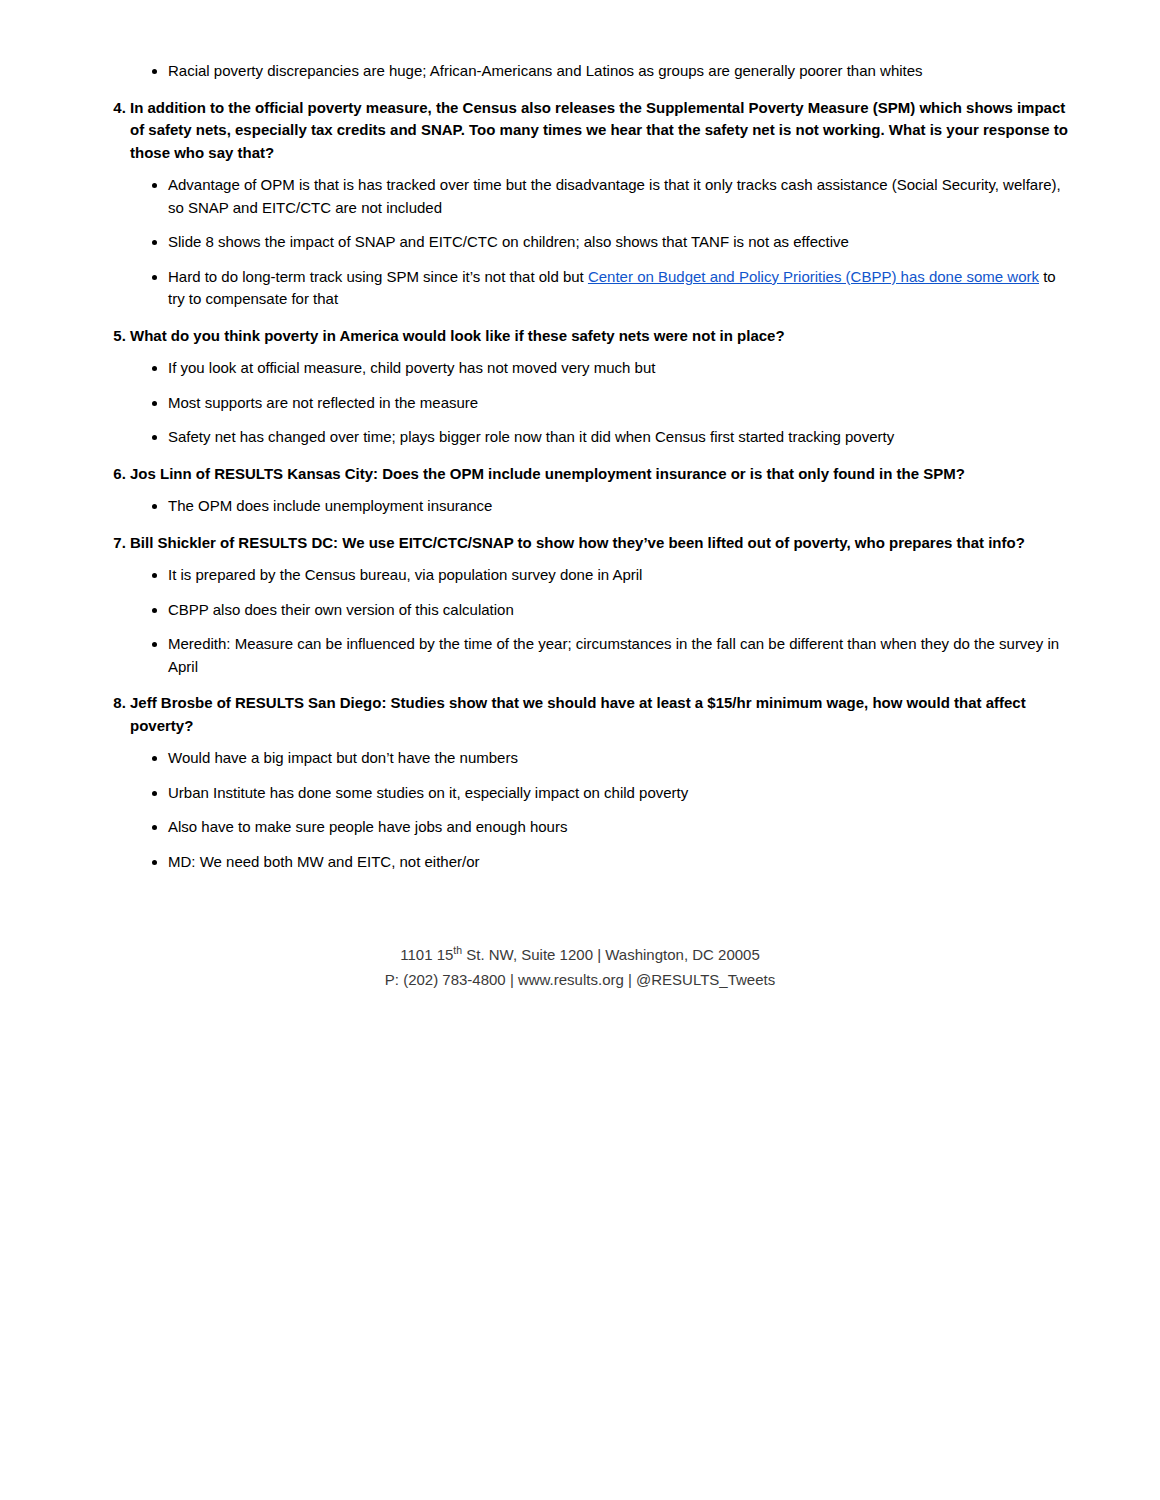Racial poverty discrepancies are huge; African-Americans and Latinos as groups are generally poorer than whites
In addition to the official poverty measure, the Census also releases the Supplemental Poverty Measure (SPM) which shows impact of safety nets, especially tax credits and SNAP. Too many times we hear that the safety net is not working. What is your response to those who say that?
Advantage of OPM is that is has tracked over time but the disadvantage is that it only tracks cash assistance (Social Security, welfare), so SNAP and EITC/CTC are not included
Slide 8 shows the impact of SNAP and EITC/CTC on children; also shows that TANF is not as effective
Hard to do long-term track using SPM since it’s not that old but Center on Budget and Policy Priorities (CBPP) has done some work to try to compensate for that
What do you think poverty in America would look like if these safety nets were not in place?
If you look at official measure, child poverty has not moved very much but
Most supports are not reflected in the measure
Safety net has changed over time; plays bigger role now than it did when Census first started tracking poverty
Jos Linn of RESULTS Kansas City: Does the OPM include unemployment insurance or is that only found in the SPM?
The OPM does include unemployment insurance
Bill Shickler of RESULTS DC: We use EITC/CTC/SNAP to show how they’ve been lifted out of poverty, who prepares that info?
It is prepared by the Census bureau, via population survey done in April
CBPP also does their own version of this calculation
Meredith: Measure can be influenced by the time of the year; circumstances in the fall can be different than when they do the survey in April
Jeff Brosbe of RESULTS San Diego: Studies show that we should have at least a $15/hr minimum wage, how would that affect poverty?
Would have a big impact but don’t have the numbers
Urban Institute has done some studies on it, especially impact on child poverty
Also have to make sure people have jobs and enough hours
MD: We need both MW and EITC, not either/or
1101 15th St. NW, Suite 1200 | Washington, DC 20005
P: (202) 783-4800 | www.results.org | @RESULTS_Tweets